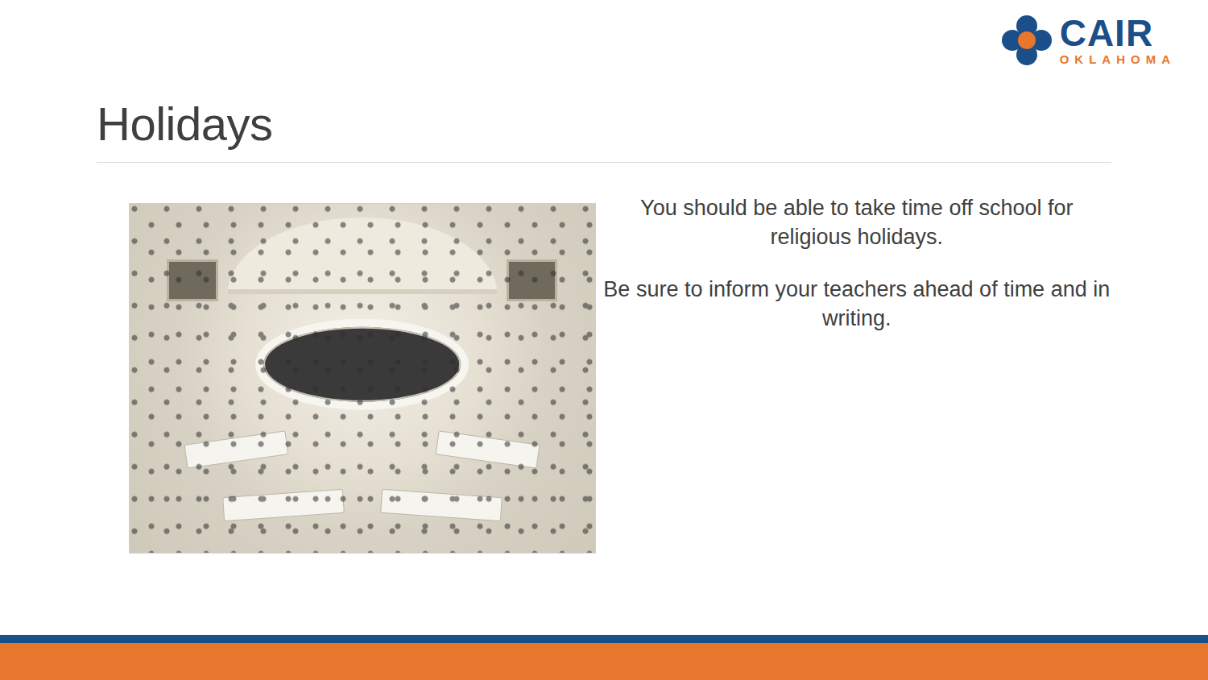CAIR
OKLAHOMA
Holidays
You should be able to take time off school for religious holidays.
Be sure to inform your teachers ahead of time and in writing.